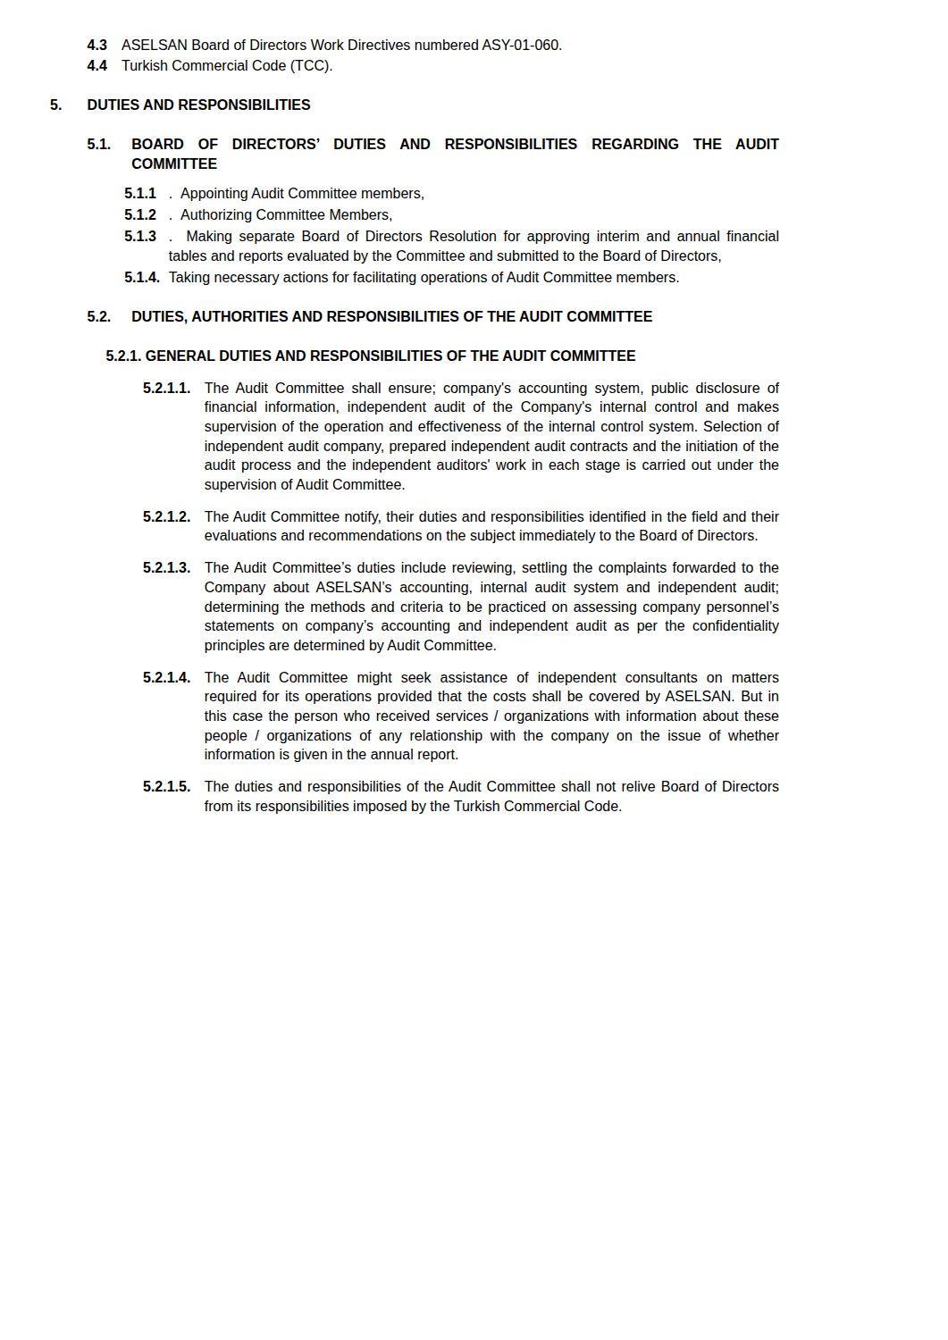4.3 ASELSAN Board of Directors Work Directives numbered ASY-01-060.
4.4 Turkish Commercial Code (TCC).
5. DUTIES AND RESPONSIBILITIES
5.1. BOARD OF DIRECTORS’ DUTIES AND RESPONSIBILITIES REGARDING THE AUDIT COMMITTEE
5.1.1. Appointing Audit Committee members,
5.1.2. Authorizing Committee Members,
5.1.3. Making separate Board of Directors Resolution for approving interim and annual financial tables and reports evaluated by the Committee and submitted to the Board of Directors,
5.1.4. Taking necessary actions for facilitating operations of Audit Committee members.
5.2. DUTIES, AUTHORITIES AND RESPONSIBILITIES OF THE AUDIT COMMITTEE
5.2.1. GENERAL DUTIES AND RESPONSIBILITIES OF THE AUDIT COMMITTEE
5.2.1.1. The Audit Committee shall ensure; company's accounting system, public disclosure of financial information, independent audit of the Company's internal control and makes supervision of the operation and effectiveness of the internal control system. Selection of independent audit company, prepared independent audit contracts and the initiation of the audit process and the independent auditors' work in each stage is carried out under the supervision of Audit Committee.
5.2.1.2. The Audit Committee notify, their duties and responsibilities identified in the field and their evaluations and recommendations on the subject immediately to the Board of Directors.
5.2.1.3. The Audit Committee’s duties include reviewing, settling the complaints forwarded to the Company about ASELSAN’s accounting, internal audit system and independent audit; determining the methods and criteria to be practiced on assessing company personnel’s statements on company’s accounting and independent audit as per the confidentiality principles are determined by Audit Committee.
5.2.1.4. The Audit Committee might seek assistance of independent consultants on matters required for its operations provided that the costs shall be covered by ASELSAN. But in this case the person who received services / organizations with information about these people / organizations of any relationship with the company on the issue of whether information is given in the annual report.
5.2.1.5. The duties and responsibilities of the Audit Committee shall not relive Board of Directors from its responsibilities imposed by the Turkish Commercial Code.